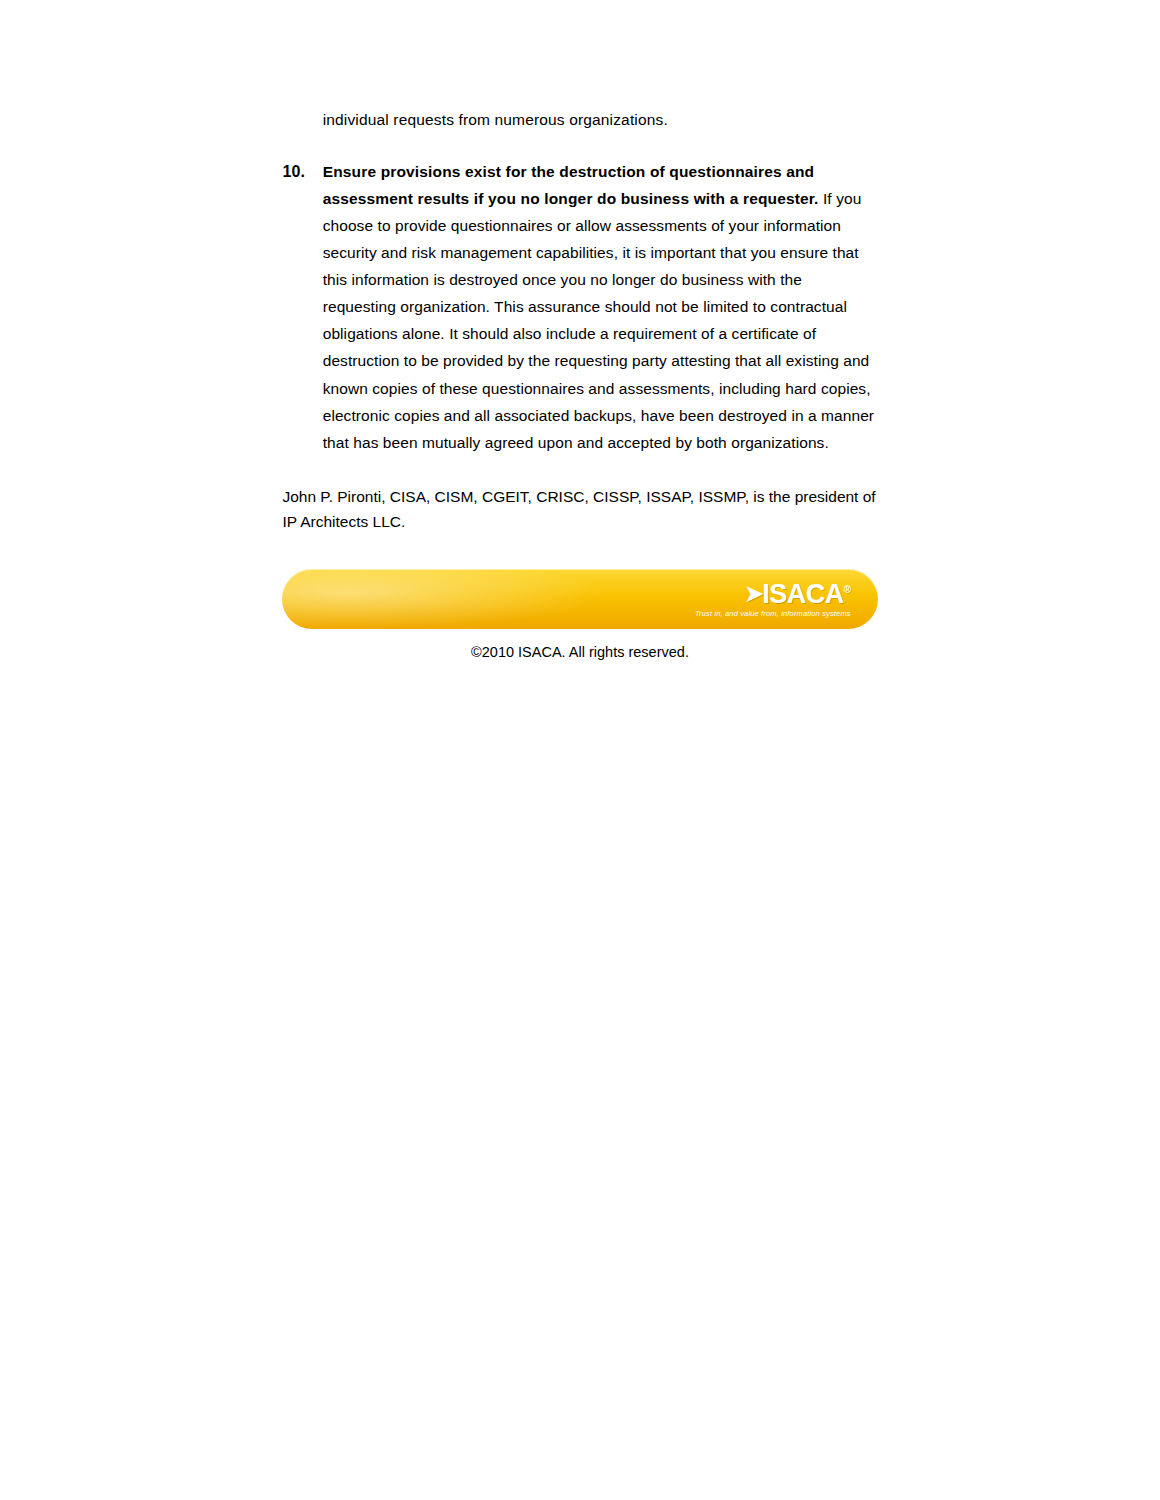individual requests from numerous organizations.
10.
Ensure provisions exist for the destruction of questionnaires and assessment results if you no longer do business with a requester. If you choose to provide questionnaires or allow assessments of your information security and risk management capabilities, it is important that you ensure that this information is destroyed once you no longer do business with the requesting organization. This assurance should not be limited to contractual obligations alone. It should also include a requirement of a certificate of destruction to be provided by the requesting party attesting that all existing and known copies of these questionnaires and assessments, including hard copies, electronic copies and all associated backups, have been destroyed in a manner that has been mutually agreed upon and accepted by both organizations.
John P. Pironti, CISA, CISM, CGEIT, CRISC, CISSP, ISSAP, ISSMP, is the president of IP Architects LLC.
➤ISACA®
Trust in, and value from, information systems
©2010 ISACA. All rights reserved.